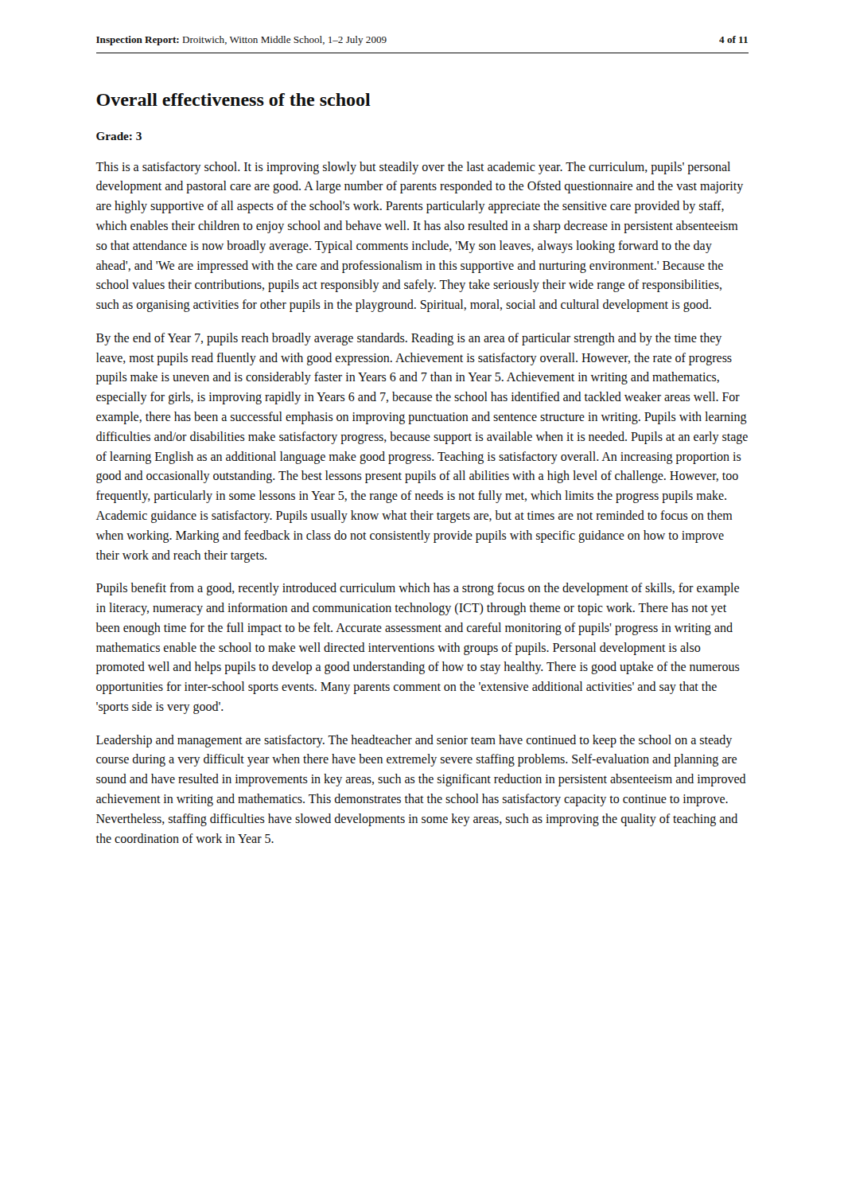Inspection Report: Droitwich, Witton Middle School, 1–2 July 2009 4 of 11
Overall effectiveness of the school
Grade: 3
This is a satisfactory school. It is improving slowly but steadily over the last academic year. The curriculum, pupils' personal development and pastoral care are good. A large number of parents responded to the Ofsted questionnaire and the vast majority are highly supportive of all aspects of the school's work. Parents particularly appreciate the sensitive care provided by staff, which enables their children to enjoy school and behave well. It has also resulted in a sharp decrease in persistent absenteeism so that attendance is now broadly average. Typical comments include, 'My son leaves, always looking forward to the day ahead', and 'We are impressed with the care and professionalism in this supportive and nurturing environment.' Because the school values their contributions, pupils act responsibly and safely. They take seriously their wide range of responsibilities, such as organising activities for other pupils in the playground. Spiritual, moral, social and cultural development is good.
By the end of Year 7, pupils reach broadly average standards. Reading is an area of particular strength and by the time they leave, most pupils read fluently and with good expression. Achievement is satisfactory overall. However, the rate of progress pupils make is uneven and is considerably faster in Years 6 and 7 than in Year 5. Achievement in writing and mathematics, especially for girls, is improving rapidly in Years 6 and 7, because the school has identified and tackled weaker areas well. For example, there has been a successful emphasis on improving punctuation and sentence structure in writing. Pupils with learning difficulties and/or disabilities make satisfactory progress, because support is available when it is needed. Pupils at an early stage of learning English as an additional language make good progress. Teaching is satisfactory overall. An increasing proportion is good and occasionally outstanding. The best lessons present pupils of all abilities with a high level of challenge. However, too frequently, particularly in some lessons in Year 5, the range of needs is not fully met, which limits the progress pupils make. Academic guidance is satisfactory. Pupils usually know what their targets are, but at times are not reminded to focus on them when working. Marking and feedback in class do not consistently provide pupils with specific guidance on how to improve their work and reach their targets.
Pupils benefit from a good, recently introduced curriculum which has a strong focus on the development of skills, for example in literacy, numeracy and information and communication technology (ICT) through theme or topic work. There has not yet been enough time for the full impact to be felt. Accurate assessment and careful monitoring of pupils' progress in writing and mathematics enable the school to make well directed interventions with groups of pupils. Personal development is also promoted well and helps pupils to develop a good understanding of how to stay healthy. There is good uptake of the numerous opportunities for inter-school sports events. Many parents comment on the 'extensive additional activities' and say that the 'sports side is very good'.
Leadership and management are satisfactory. The headteacher and senior team have continued to keep the school on a steady course during a very difficult year when there have been extremely severe staffing problems. Self-evaluation and planning are sound and have resulted in improvements in key areas, such as the significant reduction in persistent absenteeism and improved achievement in writing and mathematics. This demonstrates that the school has satisfactory capacity to continue to improve. Nevertheless, staffing difficulties have slowed developments in some key areas, such as improving the quality of teaching and the coordination of work in Year 5.